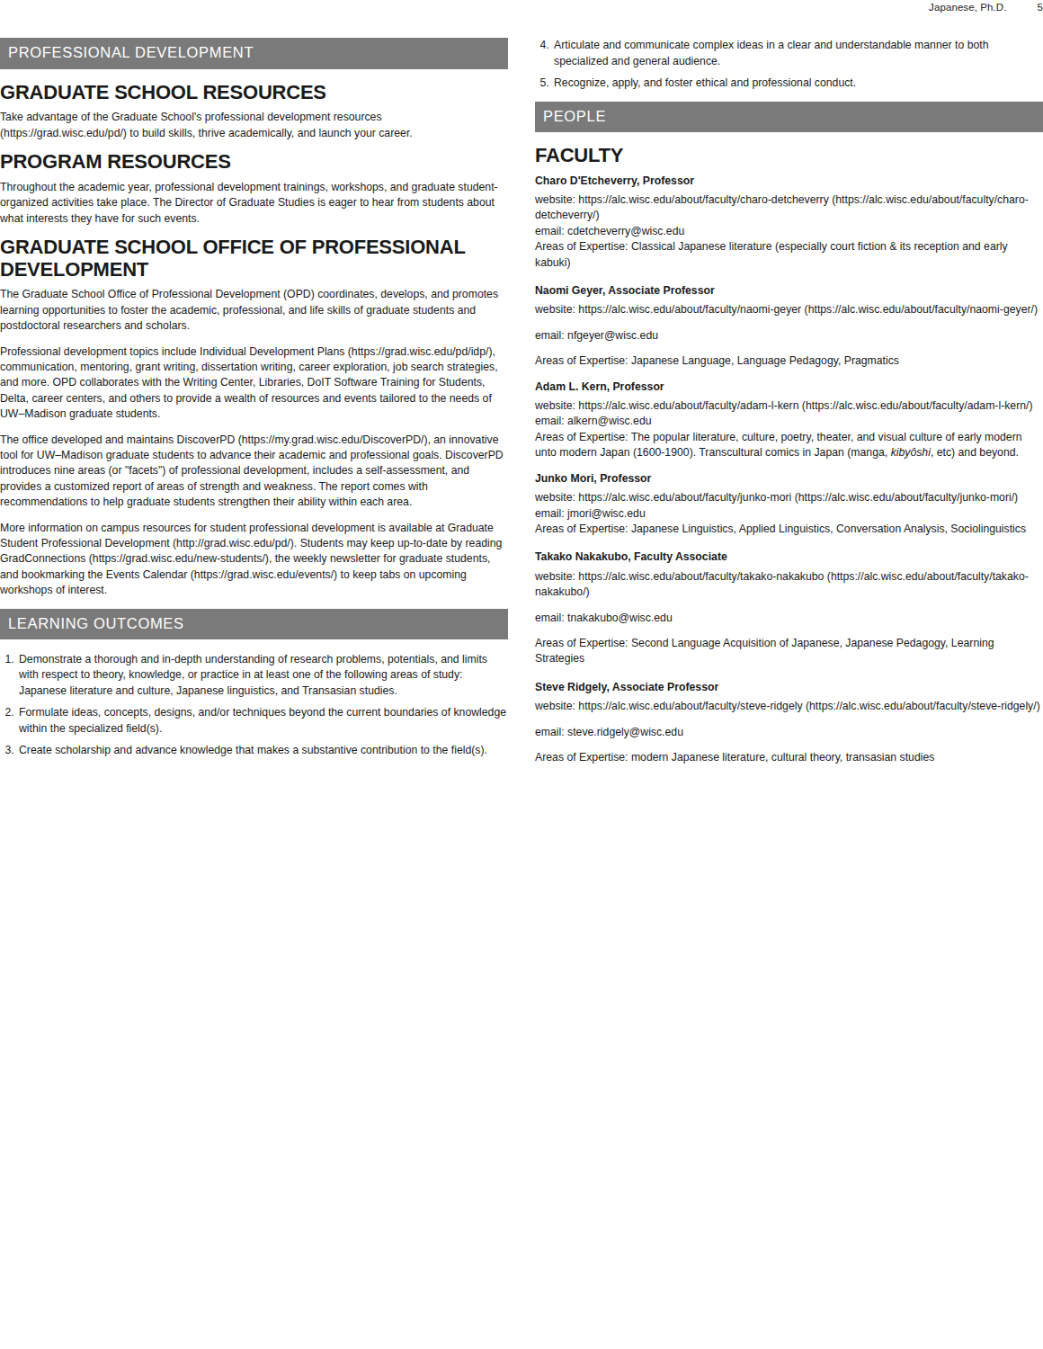Japanese, Ph.D.5
PROFESSIONAL DEVELOPMENT
GRADUATE SCHOOL RESOURCES
Take advantage of the Graduate School's professional development resources (https://grad.wisc.edu/pd/) to build skills, thrive academically, and launch your career.
PROGRAM RESOURCES
Throughout the academic year, professional development trainings, workshops, and graduate student-organized activities take place. The Director of Graduate Studies is eager to hear from students about what interests they have for such events.
GRADUATE SCHOOL OFFICE OF PROFESSIONAL DEVELOPMENT
The Graduate School Office of Professional Development (OPD) coordinates, develops, and promotes learning opportunities to foster the academic, professional, and life skills of graduate students and postdoctoral researchers and scholars.
Professional development topics include Individual Development Plans (https://grad.wisc.edu/pd/idp/), communication, mentoring, grant writing, dissertation writing, career exploration, job search strategies, and more. OPD collaborates with the Writing Center, Libraries, DoIT Software Training for Students, Delta, career centers, and others to provide a wealth of resources and events tailored to the needs of UW–Madison graduate students.
The office developed and maintains DiscoverPD (https://my.grad.wisc.edu/DiscoverPD/), an innovative tool for UW–Madison graduate students to advance their academic and professional goals. DiscoverPD introduces nine areas (or "facets") of professional development, includes a self-assessment, and provides a customized report of areas of strength and weakness. The report comes with recommendations to help graduate students strengthen their ability within each area.
More information on campus resources for student professional development is available at Graduate Student Professional Development (http://grad.wisc.edu/pd/). Students may keep up-to-date by reading GradConnections (https://grad.wisc.edu/new-students/), the weekly newsletter for graduate students, and bookmarking the Events Calendar (https://grad.wisc.edu/events/) to keep tabs on upcoming workshops of interest.
LEARNING OUTCOMES
Demonstrate a thorough and in-depth understanding of research problems, potentials, and limits with respect to theory, knowledge, or practice in at least one of the following areas of study: Japanese literature and culture, Japanese linguistics, and Transasian studies.
Formulate ideas, concepts, designs, and/or techniques beyond the current boundaries of knowledge within the specialized field(s).
Create scholarship and advance knowledge that makes a substantive contribution to the field(s).
Articulate and communicate complex ideas in a clear and understandable manner to both specialized and general audience.
Recognize, apply, and foster ethical and professional conduct.
PEOPLE
FACULTY
Charo D'Etcheverry, Professor
website: https://alc.wisc.edu/about/faculty/charo-detcheverry (https://alc.wisc.edu/about/faculty/charo-detcheverry/)
email: cdetcheverry@wisc.edu
Areas of Expertise: Classical Japanese literature (especially court fiction & its reception and early kabuki)
Naomi Geyer, Associate Professor
website: https://alc.wisc.edu/about/faculty/naomi-geyer (https://alc.wisc.edu/about/faculty/naomi-geyer/)
email: nfgeyer@wisc.edu
Areas of Expertise: Japanese Language, Language Pedagogy, Pragmatics
Adam L. Kern, Professor
website: https://alc.wisc.edu/about/faculty/adam-l-kern (https://alc.wisc.edu/about/faculty/adam-l-kern/)
email: alkern@wisc.edu
Areas of Expertise: The popular literature, culture, poetry, theater, and visual culture of early modern unto modern Japan (1600-1900). Transcultural comics in Japan (manga, kibyôshi, etc) and beyond.
Junko Mori, Professor
website: https://alc.wisc.edu/about/faculty/junko-mori (https://alc.wisc.edu/about/faculty/junko-mori/)
email: jmori@wisc.edu
Areas of Expertise: Japanese Linguistics, Applied Linguistics, Conversation Analysis, Sociolinguistics
Takako Nakakubo, Faculty Associate
website: https://alc.wisc.edu/about/faculty/takako-nakakubo (https://alc.wisc.edu/about/faculty/takako-nakakubo/)
email: tnakakubo@wisc.edu
Areas of Expertise: Second Language Acquisition of Japanese, Japanese Pedagogy, Learning Strategies
Steve Ridgely, Associate Professor
website: https://alc.wisc.edu/about/faculty/steve-ridgely (https://alc.wisc.edu/about/faculty/steve-ridgely/)
email: steve.ridgely@wisc.edu
Areas of Expertise: modern Japanese literature, cultural theory, transasian studies